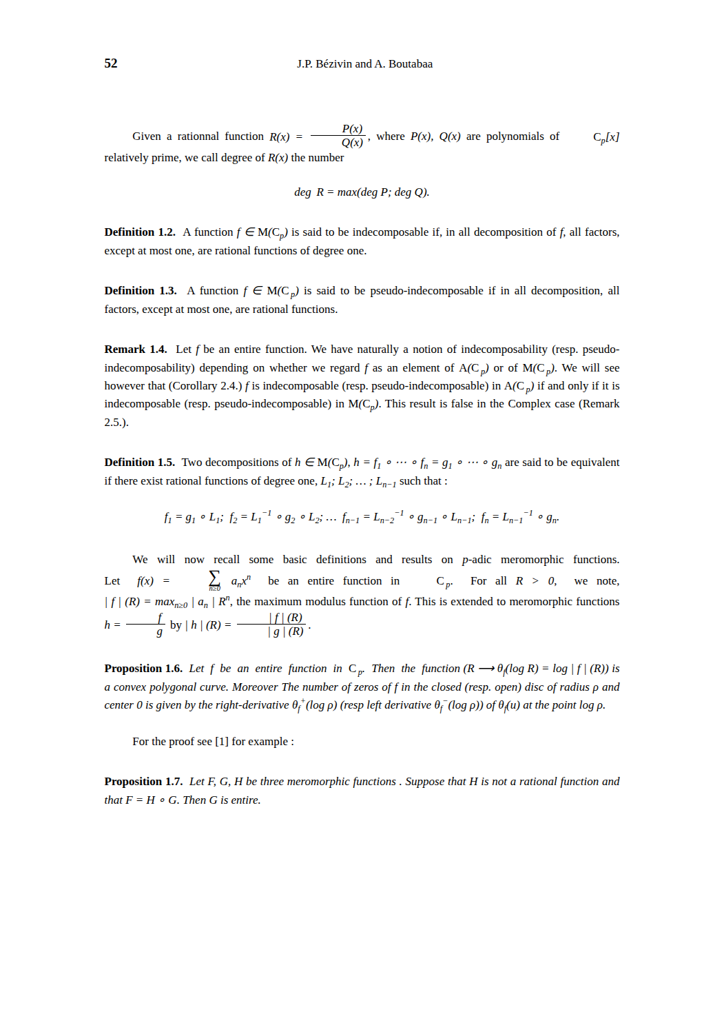52 J.P. Bézivin and A. Boutabaa
Given a rationnal function R(x) = P(x) Q(x), where P(x), Q(x) are polynomials of Cp[x] relatively prime, we call degree of R(x) the number
deg   R = max(deg P; deg Q).
Definition 1.2. A function f ∈ M(Cp) is said to be indecomposable if, in all decomposition of f, all factors, except at most one, are rational functions of degree one.
Definition 1.3. A function f ∈ M(C p) is said to be pseudo-indecomposable if in all decomposition, all factors, except at most one, are rational functions.
Remark 1.4. Let f be an entire function. We have naturally a notion of indecomposability (resp. pseudo-indecomposability) depending on whether we regard f as an element of A(C p) or of M(C p). We will see however that (Corollary 2.4.) f is indecomposable (resp. pseudo-indecomposable) in A(C p) if and only if it is indecomposable (resp. pseudo-indecomposable) in M(Cp). This result is false in the Complex case (Remark 2.5.).
Definition 1.5. Two decompositions of h ∈ M(Cp), h = f1 ∘ ⋯ ∘ fn = g1 ∘ ⋯ ∘ gn are said to be equivalent if there exist rational functions of degree one, L1; L2; … ; Ln−1 such that :
f1 = g1 ∘ L1; f2 = L1−1 ∘ g2 ∘ L2; … fn−1 = Ln−2−1 ∘ gn−1 ∘ Ln−1; fn = Ln−1−1 ∘ gn.
We will now recall some basic definitions and results on p-adic meromorphic functions. Let f(x) = ∑n≥0 anxn be an entire function in C p. For all R > 0, we note, | f | (R) = maxn≥0 | an | Rn, the maximum modulus function of f. This is extended to meromorphic functions h = fg by | h | (R) = | f | (R)| g | (R).
Proposition 1.6. Let f be an entire function in C p. Then the function (R ⟶ θf(log R) = log | f | (R)) is a convex polygonal curve. Moreover The number of zeros of f in the closed (resp. open) disc of radius ρ and center 0 is given by the right-derivative θf+(log ρ) (resp left derivative θf−(log ρ)) of θf(u) at the point log ρ.
For the proof see [1] for example :
Proposition 1.7. Let F, G, H be three meromorphic functions . Suppose that H is not a rational function and that F = H ∘ G. Then G is entire.